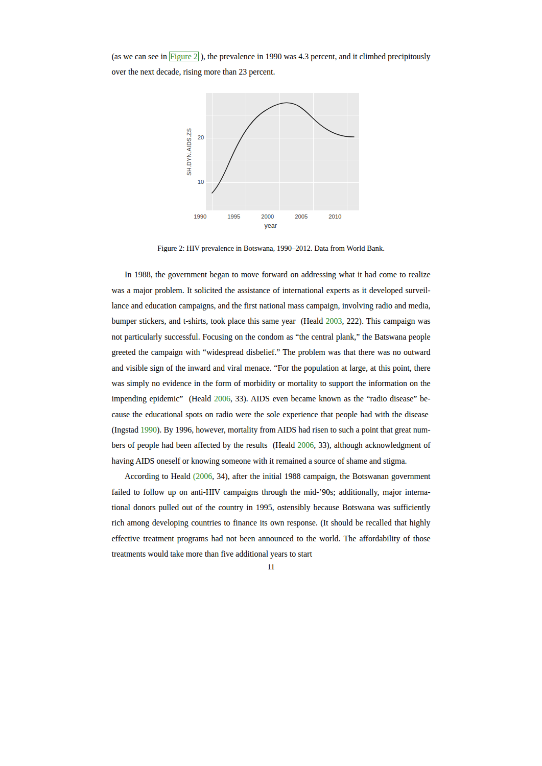(as we can see in Figure 2 ), the prevalence in 1990 was 4.3 percent, and it climbed precipitously over the next decade, rising more than 23 percent.
SH.DYN.AIDS.ZS
20 10
1990 1995 2000 2005 2010
year
Figure 2: HIV prevalence in Botswana, 1990–2012. Data from World Bank.
In 1988, the government began to move forward on addressing what it had come to realize was a major problem. It solicited the assistance of international experts as it developed surveillance and education campaigns, and the first national mass campaign, involving radio and media, bumper stickers, and t-shirts, took place this same year (Heald 2003, 222). This campaign was not particularly successful. Focusing on the condom as “the central plank,” the Batswana people greeted the campaign with “widespread disbelief.” The problem was that there was no outward and visible sign of the inward and viral menace. “For the population at large, at this point, there was simply no evidence in the form of morbidity or mortality to support the information on the impending epidemic” (Heald 2006, 33). AIDS even became known as the “radio disease” because the educational spots on radio were the sole experience that people had with the disease (Ingstad 1990). By 1996, however, mortality from AIDS had risen to such a point that great numbers of people had been affected by the results (Heald 2006, 33), although acknowledgment of having AIDS oneself or knowing someone with it remained a source of shame and stigma.
According to Heald (2006, 34), after the initial 1988 campaign, the Botswanan government failed to follow up on anti-HIV campaigns through the mid-’90s; additionally, major international donors pulled out of the country in 1995, ostensibly because Botswana was sufficiently rich among developing countries to finance its own response. (It should be recalled that highly effective treatment programs had not been announced to the world. The affordability of those treatments would take more than five additional years to start
11